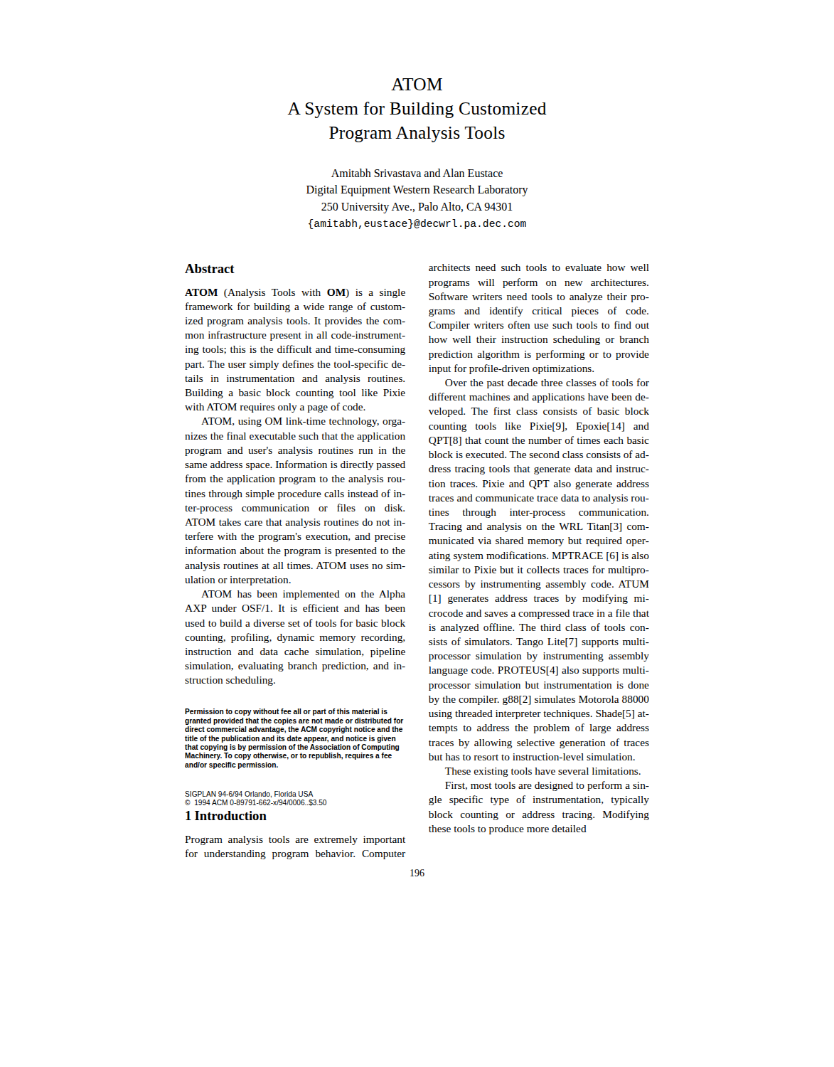ATOM
A System for Building Customized
Program Analysis Tools
Amitabh Srivastava and Alan Eustace
Digital Equipment Western Research Laboratory
250 University Ave., Palo Alto, CA 94301
{amitabh,eustace}@decwrl.pa.dec.com
Abstract
ATOM (Analysis Tools with OM) is a single framework for building a wide range of customized program analysis tools. It provides the common infrastructure present in all code-instrumenting tools; this is the difficult and time-consuming part. The user simply defines the tool-specific details in instrumentation and analysis routines. Building a basic block counting tool like Pixie with ATOM requires only a page of code.
ATOM, using OM link-time technology, organizes the final executable such that the application program and user's analysis routines run in the same address space. Information is directly passed from the application program to the analysis routines through simple procedure calls instead of inter-process communication or files on disk. ATOM takes care that analysis routines do not interfere with the program's execution, and precise information about the program is presented to the analysis routines at all times. ATOM uses no simulation or interpretation.
ATOM has been implemented on the Alpha AXP under OSF/1. It is efficient and has been used to build a diverse set of tools for basic block counting, profiling, dynamic memory recording, instruction and data cache simulation, pipeline simulation, evaluating branch prediction, and instruction scheduling.
Permission to copy without fee all or part of this material is granted provided that the copies are not made or distributed for direct commercial advantage, the ACM copyright notice and the title of the publication and its date appear, and notice is given that copying is by permission of the Association of Computing Machinery. To copy otherwise, or to republish, requires a fee and/or specific permission.
SIGPLAN 94-6/94 Orlando, Florida USA
© 1994 ACM 0-89791-662-x/94/0006..$3.50
1 Introduction
Program analysis tools are extremely important for understanding program behavior. Computer architects need such tools to evaluate how well programs will perform on new architectures. Software writers need tools to analyze their programs and identify critical pieces of code. Compiler writers often use such tools to find out how well their instruction scheduling or branch prediction algorithm is performing or to provide input for profile-driven optimizations.
Over the past decade three classes of tools for different machines and applications have been developed. The first class consists of basic block counting tools like Pixie[9], Epoxie[14] and QPT[8] that count the number of times each basic block is executed. The second class consists of address tracing tools that generate data and instruction traces. Pixie and QPT also generate address traces and communicate trace data to analysis routines through inter-process communication. Tracing and analysis on the WRL Titan[3] communicated via shared memory but required operating system modifications. MPTRACE [6] is also similar to Pixie but it collects traces for multiprocessors by instrumenting assembly code. ATUM [1] generates address traces by modifying microcode and saves a compressed trace in a file that is analyzed offline. The third class of tools consists of simulators. Tango Lite[7] supports multiprocessor simulation by instrumenting assembly language code. PROTEUS[4] also supports multiprocessor simulation but instrumentation is done by the compiler. g88[2] simulates Motorola 88000 using threaded interpreter techniques. Shade[5] attempts to address the problem of large address traces by allowing selective generation of traces but has to resort to instruction-level simulation.
These existing tools have several limitations.
First, most tools are designed to perform a single specific type of instrumentation, typically block counting or address tracing. Modifying these tools to produce more detailed
196